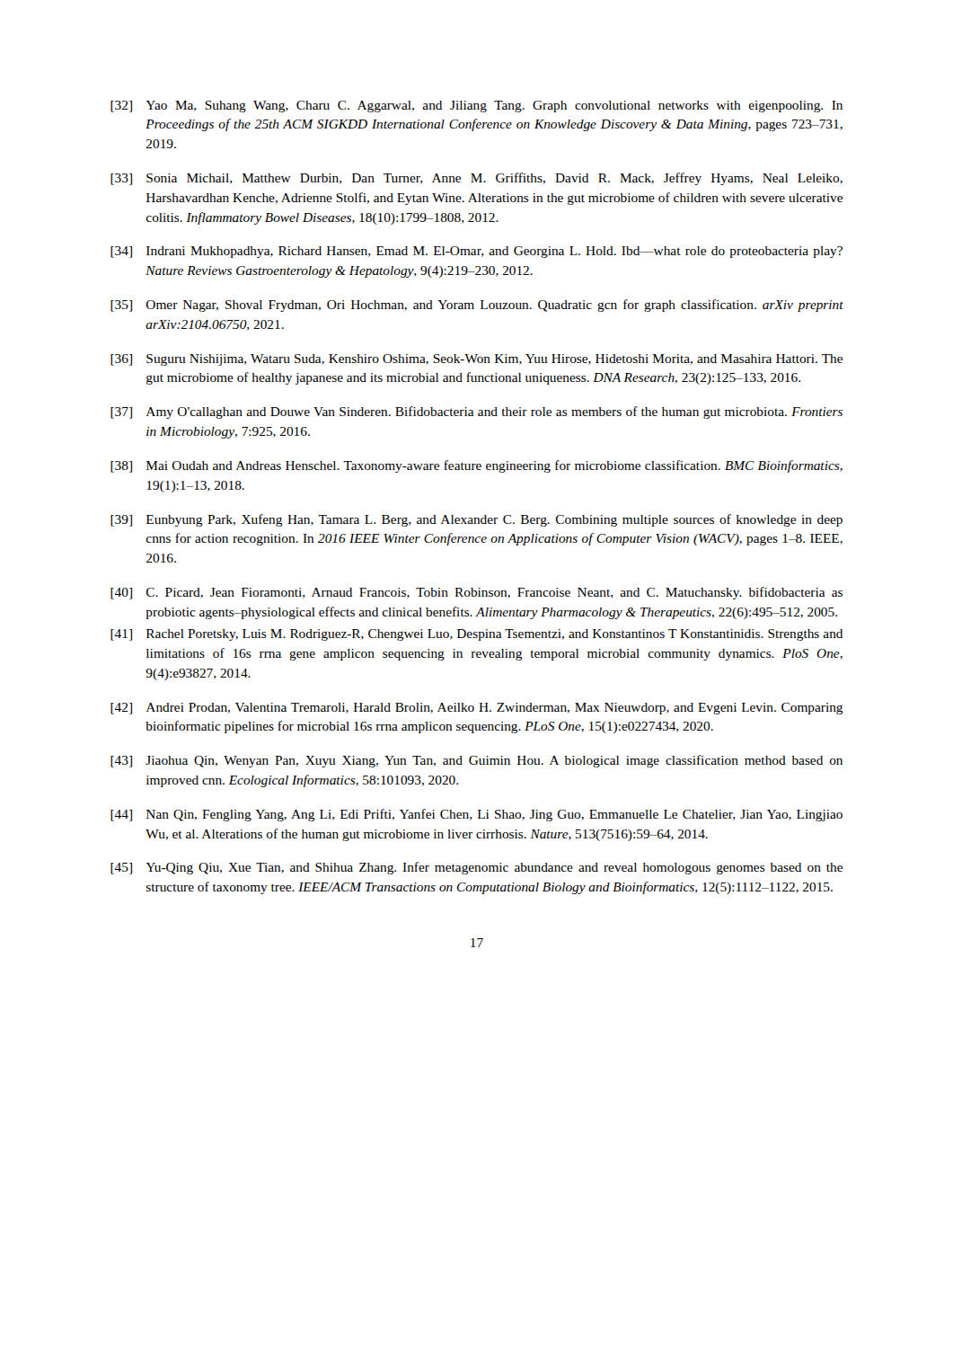[32] Yao Ma, Suhang Wang, Charu C. Aggarwal, and Jiliang Tang. Graph convolutional networks with eigenpooling. In Proceedings of the 25th ACM SIGKDD International Conference on Knowledge Discovery & Data Mining, pages 723–731, 2019.
[33] Sonia Michail, Matthew Durbin, Dan Turner, Anne M. Griffiths, David R. Mack, Jeffrey Hyams, Neal Leleiko, Harshavardhan Kenche, Adrienne Stolfi, and Eytan Wine. Alterations in the gut microbiome of children with severe ulcerative colitis. Inflammatory Bowel Diseases, 18(10):1799–1808, 2012.
[34] Indrani Mukhopadhya, Richard Hansen, Emad M. El-Omar, and Georgina L. Hold. Ibd—what role do proteobacteria play? Nature Reviews Gastroenterology & Hepatology, 9(4):219–230, 2012.
[35] Omer Nagar, Shoval Frydman, Ori Hochman, and Yoram Louzoun. Quadratic gcn for graph classification. arXiv preprint arXiv:2104.06750, 2021.
[36] Suguru Nishijima, Wataru Suda, Kenshiro Oshima, Seok-Won Kim, Yuu Hirose, Hidetoshi Morita, and Masahira Hattori. The gut microbiome of healthy japanese and its microbial and functional uniqueness. DNA Research, 23(2):125–133, 2016.
[37] Amy O'callaghan and Douwe Van Sinderen. Bifidobacteria and their role as members of the human gut microbiota. Frontiers in Microbiology, 7:925, 2016.
[38] Mai Oudah and Andreas Henschel. Taxonomy-aware feature engineering for microbiome classification. BMC Bioinformatics, 19(1):1–13, 2018.
[39] Eunbyung Park, Xufeng Han, Tamara L. Berg, and Alexander C. Berg. Combining multiple sources of knowledge in deep cnns for action recognition. In 2016 IEEE Winter Conference on Applications of Computer Vision (WACV), pages 1–8. IEEE, 2016.
[40] C. Picard, Jean Fioramonti, Arnaud Francois, Tobin Robinson, Francoise Neant, and C. Matuchansky. bifidobacteria as probiotic agents–physiological effects and clinical benefits. Alimentary Pharmacology & Therapeutics, 22(6):495–512, 2005.
[41] Rachel Poretsky, Luis M. Rodriguez-R, Chengwei Luo, Despina Tsementzi, and Konstantinos T Konstantinidis. Strengths and limitations of 16s rrna gene amplicon sequencing in revealing temporal microbial community dynamics. PloS One, 9(4):e93827, 2014.
[42] Andrei Prodan, Valentina Tremaroli, Harald Brolin, Aeilko H. Zwinderman, Max Nieuwdorp, and Evgeni Levin. Comparing bioinformatic pipelines for microbial 16s rrna amplicon sequencing. PLoS One, 15(1):e0227434, 2020.
[43] Jiaohua Qin, Wenyan Pan, Xuyu Xiang, Yun Tan, and Guimin Hou. A biological image classification method based on improved cnn. Ecological Informatics, 58:101093, 2020.
[44] Nan Qin, Fengling Yang, Ang Li, Edi Prifti, Yanfei Chen, Li Shao, Jing Guo, Emmanuelle Le Chatelier, Jian Yao, Lingjiao Wu, et al. Alterations of the human gut microbiome in liver cirrhosis. Nature, 513(7516):59–64, 2014.
[45] Yu-Qing Qiu, Xue Tian, and Shihua Zhang. Infer metagenomic abundance and reveal homologous genomes based on the structure of taxonomy tree. IEEE/ACM Transactions on Computational Biology and Bioinformatics, 12(5):1112–1122, 2015.
17